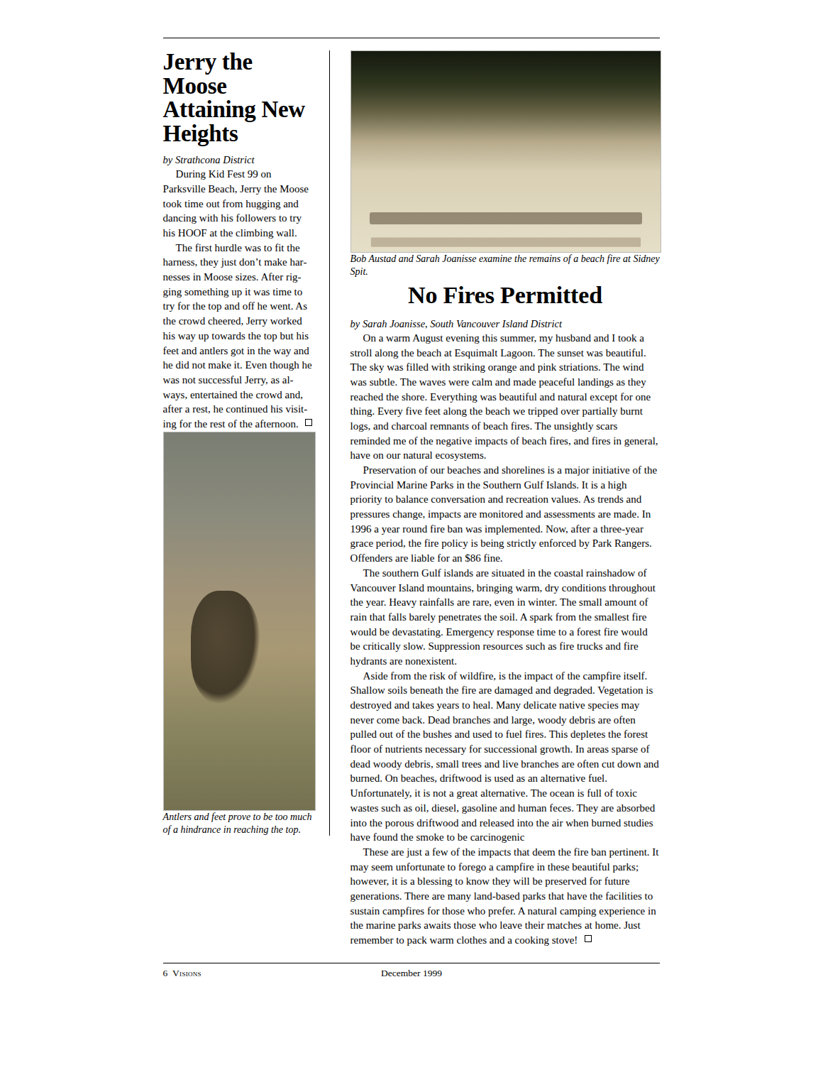Jerry the Moose Attaining New Heights
by Strathcona District
During Kid Fest 99 on Parksville Beach, Jerry the Moose took time out from hugging and dancing with his followers to try his HOOF at the climbing wall.
The first hurdle was to fit the harness, they just don’t make harnesses in Moose sizes. After rigging something up it was time to try for the top and off he went. As the crowd cheered, Jerry worked his way up towards the top but his feet and antlers got in the way and he did not make it. Even though he was not successful Jerry, as always, entertained the crowd and, after a rest, he continued his visiting for the rest of the afternoon.
Antlers and feet prove to be too much of a hindrance in reaching the top.
Bob Austad and Sarah Joanisse examine the remains of a beach fire at Sidney Spit.
No Fires Permitted
by Sarah Joanisse, South Vancouver Island District
On a warm August evening this summer, my husband and I took a stroll along the beach at Esquimalt Lagoon. The sunset was beautiful. The sky was filled with striking orange and pink striations. The wind was subtle. The waves were calm and made peaceful landings as they reached the shore. Everything was beautiful and natural except for one thing. Every five feet along the beach we tripped over partially burnt logs, and charcoal remnants of beach fires. The unsightly scars reminded me of the negative impacts of beach fires, and fires in general, have on our natural ecosystems.
Preservation of our beaches and shorelines is a major initiative of the Provincial Marine Parks in the Southern Gulf Islands. It is a high priority to balance conversation and recreation values. As trends and pressures change, impacts are monitored and assessments are made. In 1996 a year round fire ban was implemented. Now, after a three-year grace period, the fire policy is being strictly enforced by Park Rangers. Offenders are liable for an $86 fine.
The southern Gulf islands are situated in the coastal rainshadow of Vancouver Island mountains, bringing warm, dry conditions throughout the year. Heavy rainfalls are rare, even in winter. The small amount of rain that falls barely penetrates the soil. A spark from the smallest fire would be devastating. Emergency response time to a forest fire would be critically slow. Suppression resources such as fire trucks and fire hydrants are nonexistent.
Aside from the risk of wildfire, is the impact of the campfire itself. Shallow soils beneath the fire are damaged and degraded. Vegetation is destroyed and takes years to heal. Many delicate native species may never come back. Dead branches and large, woody debris are often pulled out of the bushes and used to fuel fires. This depletes the forest floor of nutrients necessary for successional growth. In areas sparse of dead woody debris, small trees and live branches are often cut down and burned. On beaches, driftwood is used as an alternative fuel. Unfortunately, it is not a great alternative. The ocean is full of toxic wastes such as oil, diesel, gasoline and human feces. They are absorbed into the porous driftwood and released into the air when burned studies have found the smoke to be carcinogenic
These are just a few of the impacts that deem the fire ban pertinent. It may seem unfortunate to forego a campfire in these beautiful parks; however, it is a blessing to know they will be preserved for future generations. There are many land-based parks that have the facilities to sustain campfires for those who prefer. A natural camping experience in the marine parks awaits those who leave their matches at home. Just remember to pack warm clothes and a cooking stove!
6 Visions
December 1999